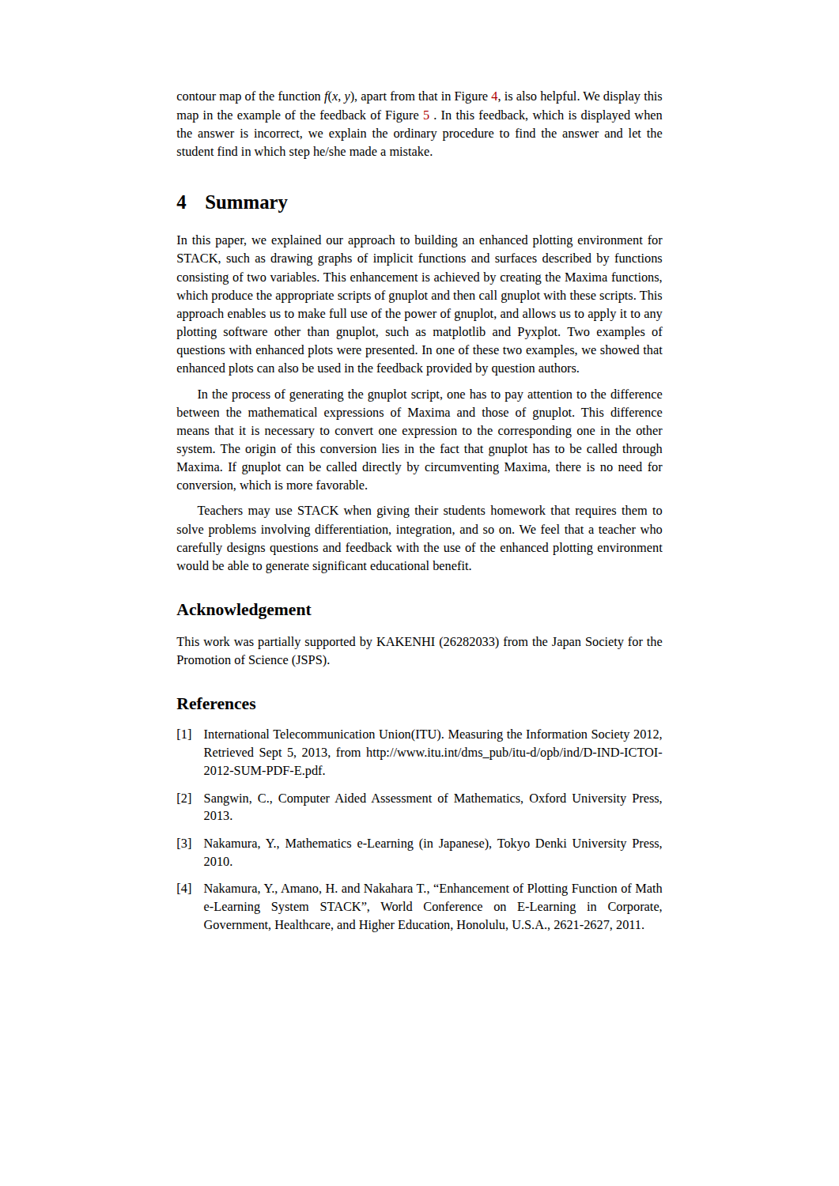contour map of the function f(x, y), apart from that in Figure 4, is also helpful. We display this map in the example of the feedback of Figure 5 . In this feedback, which is displayed when the answer is incorrect, we explain the ordinary procedure to find the answer and let the student find in which step he/she made a mistake.
4 Summary
In this paper, we explained our approach to building an enhanced plotting environment for STACK, such as drawing graphs of implicit functions and surfaces described by functions consisting of two variables. This enhancement is achieved by creating the Maxima functions, which produce the appropriate scripts of gnuplot and then call gnuplot with these scripts. This approach enables us to make full use of the power of gnuplot, and allows us to apply it to any plotting software other than gnuplot, such as matplotlib and Pyxplot. Two examples of questions with enhanced plots were presented. In one of these two examples, we showed that enhanced plots can also be used in the feedback provided by question authors.
In the process of generating the gnuplot script, one has to pay attention to the difference between the mathematical expressions of Maxima and those of gnuplot. This difference means that it is necessary to convert one expression to the corresponding one in the other system. The origin of this conversion lies in the fact that gnuplot has to be called through Maxima. If gnuplot can be called directly by circumventing Maxima, there is no need for conversion, which is more favorable.
Teachers may use STACK when giving their students homework that requires them to solve problems involving differentiation, integration, and so on. We feel that a teacher who carefully designs questions and feedback with the use of the enhanced plotting environment would be able to generate significant educational benefit.
Acknowledgement
This work was partially supported by KAKENHI (26282033) from the Japan Society for the Promotion of Science (JSPS).
References
[1]
International Telecommunication Union(ITU). Measuring the Information Society 2012, Retrieved Sept 5, 2013, from http://www.itu.int/dms_pub/itu-d/opb/ind/D-IND-ICTOI-2012-SUM-PDF-E.pdf.
[2]
Sangwin, C., Computer Aided Assessment of Mathematics, Oxford University Press, 2013.
[3]
Nakamura, Y., Mathematics e-Learning (in Japanese), Tokyo Denki University Press, 2010.
[4]
Nakamura, Y., Amano, H. and Nakahara T., “Enhancement of Plotting Function of Math e-Learning System STACK”, World Conference on E-Learning in Corporate, Government, Healthcare, and Higher Education, Honolulu, U.S.A., 2621-2627, 2011.